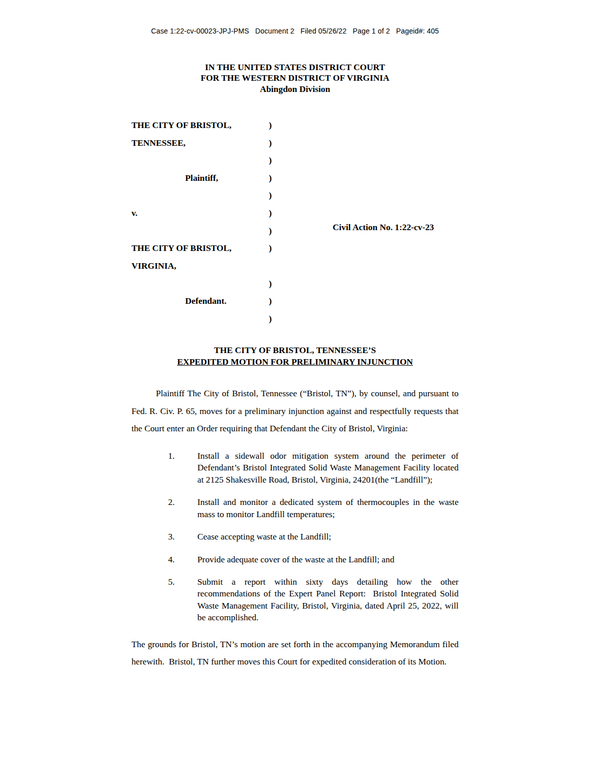Case 1:22-cv-00023-JPJ-PMS Document 2 Filed 05/26/22 Page 1 of 2 Pageid#: 405
IN THE UNITED STATES DISTRICT COURT
FOR THE WESTERN DISTRICT OF VIRGINIA
Abingdon Division
| THE CITY OF BRISTOL, TENNESSEE, | ) ) | |
| | ) |
| Plaintiff, | ) |
| | ) |
| v. | ) |
| | ) | Civil Action No. 1:22-cv-23 |
| THE CITY OF BRISTOL, VIRGINIA, | ) | |
| | ) | |
| Defendant. | ) ) | |
THE CITY OF BRISTOL, TENNESSEE’S
EXPEDITED MOTION FOR PRELIMINARY INJUNCTION
Plaintiff The City of Bristol, Tennessee (“Bristol, TN”), by counsel, and pursuant to Fed. R. Civ. P. 65, moves for a preliminary injunction against and respectfully requests that the Court enter an Order requiring that Defendant the City of Bristol, Virginia:
Install a sidewall odor mitigation system around the perimeter of Defendant’s Bristol Integrated Solid Waste Management Facility located at 2125 Shakesville Road, Bristol, Virginia, 24201(the “Landfill”);
Install and monitor a dedicated system of thermocouples in the waste mass to monitor Landfill temperatures;
Cease accepting waste at the Landfill;
Provide adequate cover of the waste at the Landfill; and
Submit a report within sixty days detailing how the other recommendations of the Expert Panel Report: Bristol Integrated Solid Waste Management Facility, Bristol, Virginia, dated April 25, 2022, will be accomplished.
The grounds for Bristol, TN’s motion are set forth in the accompanying Memorandum filed herewith. Bristol, TN further moves this Court for expedited consideration of its Motion.